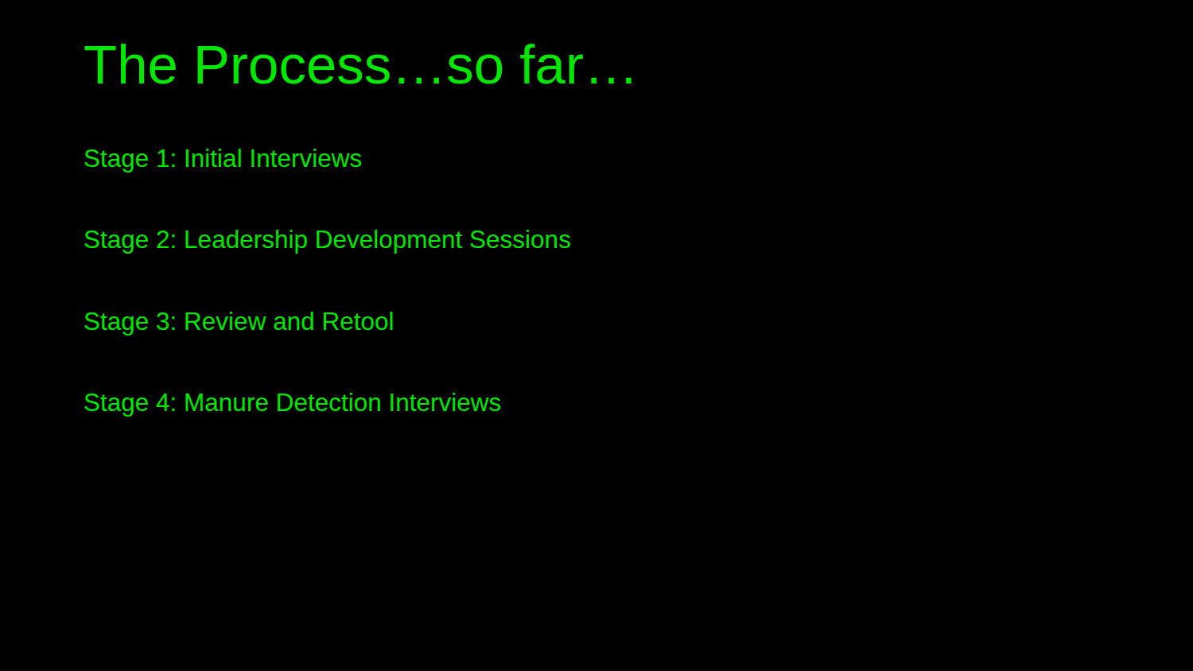The Process…so far…
Stage 1: Initial Interviews
Stage 2: Leadership Development Sessions
Stage 3: Review and Retool
Stage 4: Manure Detection Interviews